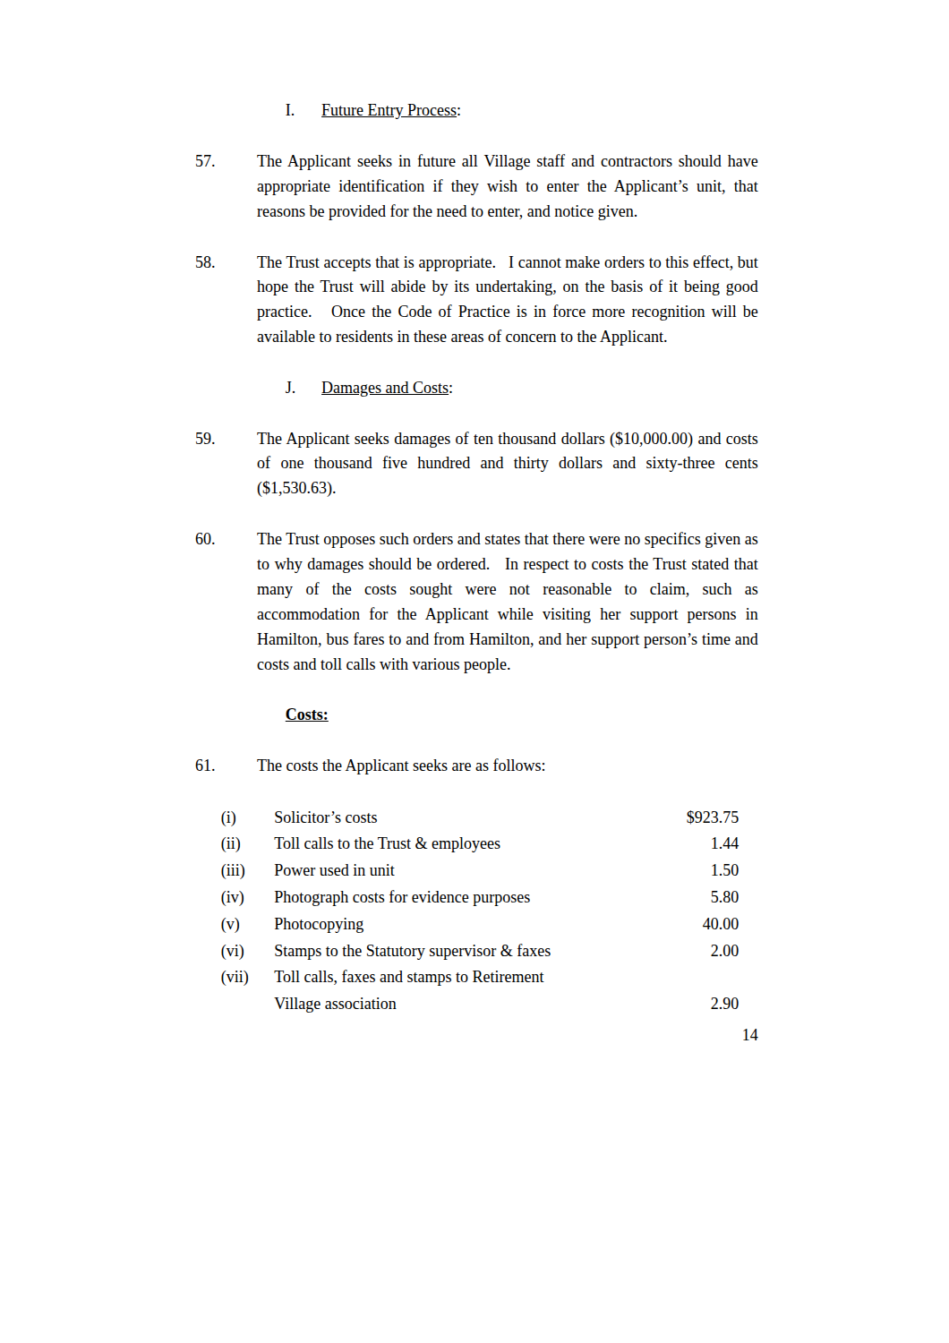I. Future Entry Process:
57.
The Applicant seeks in future all Village staff and contractors should have appropriate identification if they wish to enter the Applicant’s unit, that reasons be provided for the need to enter, and notice given.
58.
The Trust accepts that is appropriate. I cannot make orders to this effect, but hope the Trust will abide by its undertaking, on the basis of it being good practice. Once the Code of Practice is in force more recognition will be available to residents in these areas of concern to the Applicant.
J. Damages and Costs:
59.
The Applicant seeks damages of ten thousand dollars ($10,000.00) and costs of one thousand five hundred and thirty dollars and sixty-three cents ($1,530.63).
60.
The Trust opposes such orders and states that there were no specifics given as to why damages should be ordered. In respect to costs the Trust stated that many of the costs sought were not reasonable to claim, such as accommodation for the Applicant while visiting her support persons in Hamilton, bus fares to and from Hamilton, and her support person’s time and costs and toll calls with various people.
Costs:
61.
The costs the Applicant seeks are as follows:
| (i) | Solicitor’s costs | $923.75 |
| (ii) | Toll calls to the Trust & employees | 1.44 |
| (iii) | Power used in unit | 1.50 |
| (iv) | Photograph costs for evidence purposes | 5.80 |
| (v) | Photocopying | 40.00 |
| (vi) | Stamps to the Statutory supervisor & faxes | 2.00 |
| (vii) | Toll calls, faxes and stamps to Retirement | |
| | Village association | 2.90 |
14